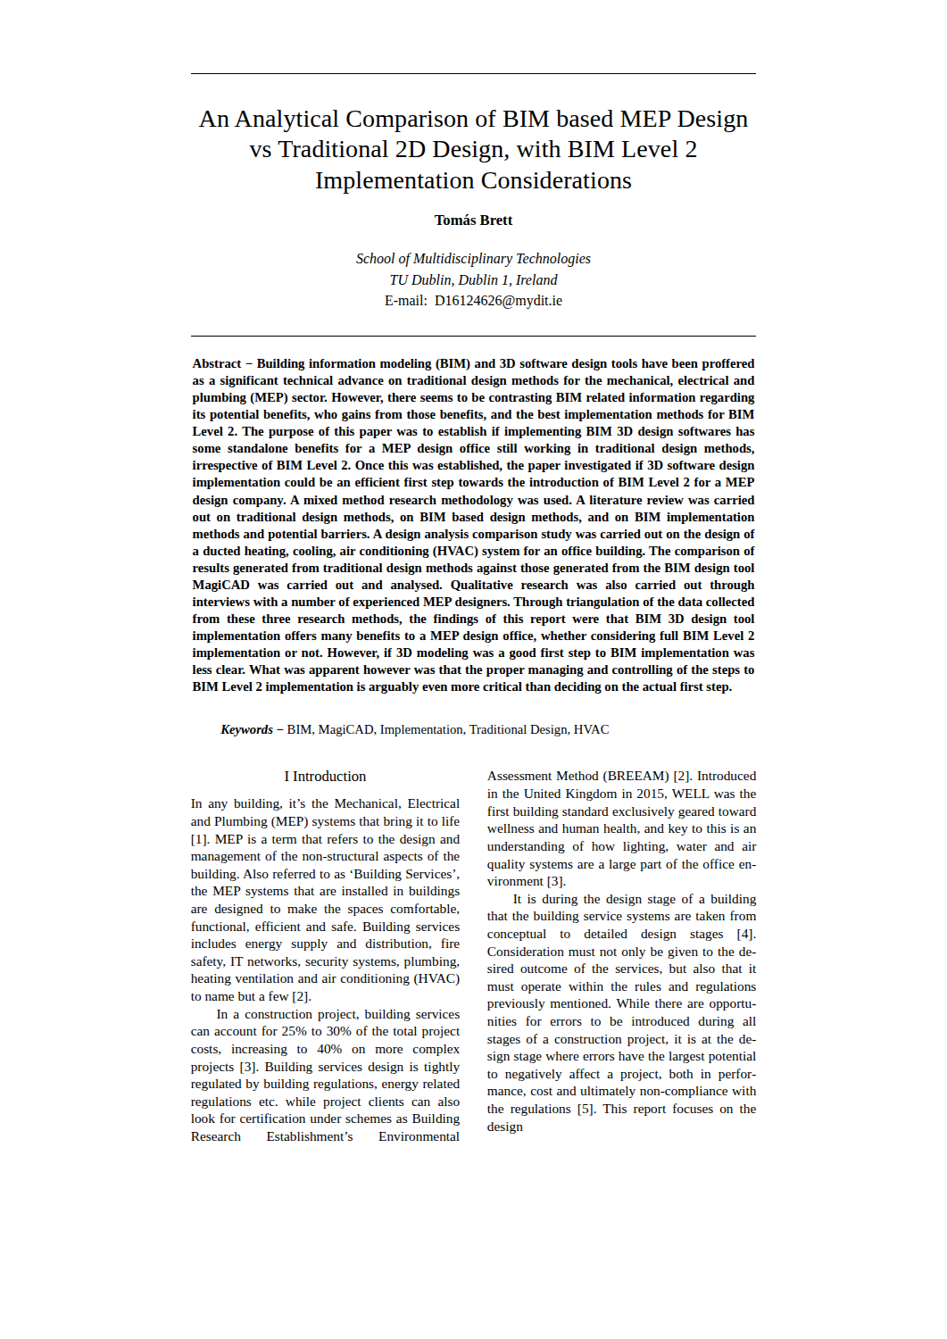An Analytical Comparison of BIM based MEP Design vs Traditional 2D Design, with BIM Level 2 Implementation Considerations
Tomás Brett
School of Multidisciplinary Technologies
TU Dublin, Dublin 1, Ireland
E-mail: D16124626@mydit.ie
Abstract − Building information modeling (BIM) and 3D software design tools have been proffered as a significant technical advance on traditional design methods for the mechanical, electrical and plumbing (MEP) sector. However, there seems to be contrasting BIM related information regarding its potential benefits, who gains from those benefits, and the best implementation methods for BIM Level 2. The purpose of this paper was to establish if implementing BIM 3D design softwares has some standalone benefits for a MEP design office still working in traditional design methods, irrespective of BIM Level 2. Once this was established, the paper investigated if 3D software design implementation could be an efficient first step towards the introduction of BIM Level 2 for a MEP design company. A mixed method research methodology was used. A literature review was carried out on traditional design methods, on BIM based design methods, and on BIM implementation methods and potential barriers. A design analysis comparison study was carried out on the design of a ducted heating, cooling, air conditioning (HVAC) system for an office building. The comparison of results generated from traditional design methods against those generated from the BIM design tool MagiCAD was carried out and analysed. Qualitative research was also carried out through interviews with a number of experienced MEP designers. Through triangulation of the data collected from these three research methods, the findings of this report were that BIM 3D design tool implementation offers many benefits to a MEP design office, whether considering full BIM Level 2 implementation or not. However, if 3D modeling was a good first step to BIM implementation was less clear. What was apparent however was that the proper managing and controlling of the steps to BIM Level 2 implementation is arguably even more critical than deciding on the actual first step.
Keywords − BIM, MagiCAD, Implementation, Traditional Design, HVAC
I Introduction
In any building, it’s the Mechanical, Electrical and Plumbing (MEP) systems that bring it to life [1]. MEP is a term that refers to the design and management of the non-structural aspects of the building. Also referred to as ‘Building Services’, the MEP systems that are installed in buildings are designed to make the spaces comfortable, functional, efficient and safe. Building services includes energy supply and distribution, fire safety, IT networks, security systems, plumbing, heating ventilation and air conditioning (HVAC) to name but a few [2].
In a construction project, building services can account for 25% to 30% of the total project costs, increasing to 40% on more complex projects [3]. Building services design is tightly regulated by building regulations, energy related regulations etc. while project clients can also look for certification under schemes as Building Research Establishment’s Environmental Assessment Method (BREEAM) [2]. Introduced in the United Kingdom in 2015, WELL was the first building standard exclusively geared toward wellness and human health, and key to this is an understanding of how lighting, water and air quality systems are a large part of the office environment [3].
It is during the design stage of a building that the building service systems are taken from conceptual to detailed design stages [4]. Consideration must not only be given to the desired outcome of the services, but also that it must operate within the rules and regulations previously mentioned. While there are opportunities for errors to be introduced during all stages of a construction project, it is at the design stage where errors have the largest potential to negatively affect a project, both in performance, cost and ultimately non-compliance with the regulations [5]. This report focuses on the design